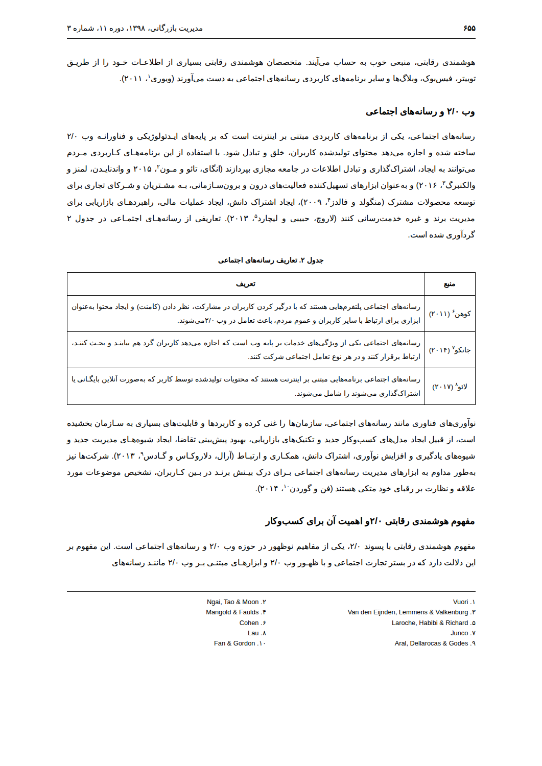۶۵۵ مدیریت بازرگانی، ۱۳۹۸، دوره ۱۱، شماره ۳
هوشمندی رقابتی، منبعی خوب به حساب می‌آیند. متخصصان هوشمندی رقابتی بسیاری از اطلاعـات خـود را از طریـق توییتر، فیس‌بوک، وبلاگ‌ها و سایر برنامه‌های کاربردی رسانه‌های اجتماعی به دست می‌آورند (ویوری۱، ۲۰۱۱).
وب ۲/۰ و رسانه‌های اجتماعی
رسانه‌های اجتماعی، یکی از برنامه‌های کاربردی مبتنی بر اینترنت است که بر پایه‌های ایـدئولوژیکی و فناورانـه وب ۲/۰ ساخته شده و اجازه می‌دهد محتوای تولیدشده کاربران، خلق و تبادل شود. با استفاده از این برنامه‌هـای کـاربردی مـردم می‌توانند به ایجاد، اشتراک‌گذاری و تبادل اطلاعات در جامعه مجازی بپردازند (انگای، تائو و مـون۲، ۲۰۱۵ و واندنایـدن، لمنز و والکنبرگ۳، ۲۰۱۶) و به‌عنوان ابزارهای تسهیل‌کننده فعالیت‌های درون و برون‌سـازمانی، بـه مشـتریان و شـرکای تجاری برای توسعه محصولات مشترک (منگولد و فالدز۴، ۲۰۰۹)، ایجاد اشتراک دانش، ایجاد عملیات مالی، راهبردهـای بازاریابی برای مدیریت برند و غیره خدمت‌رسانی کنند (لاروچ، حبیبی و لیچارد۵، ۲۰۱۳). تعاریفی از رسانه‌هـای اجتمـاعی در جدول ۲ گردآوری شده است.
جدول ۲. تعاریف رسانه‌های اجتماعی
| منبع | تعریف |
| --- | --- |
| کوهن ۶ (۲۰۱۱) | رسانه‌های اجتماعی پلتفرم‌هایی هستند که با درگیر کردن کاربران در مشارکت، نظر دادن (کامنت) و ایجاد محتوا به‌عنوان ابزاری برای ارتباط با سایر کاربران و عموم مردم، باعث تعامل در وب ۲/۰می‌شوند. |
| جانکو ۷ (۲۰۱۴) | رسانه‌های اجتماعی یکی از ویژگی‌های خدمات بر پایه وب است که اجازه می‌دهد کاربران گرد هم بیاینـد و بحـث کننـد، ارتباط برقرار کنند و در هر نوع تعامل اجتماعی شرکت کنند. |
| لائو ۸ (۲۰۱۷) | رسانه‌های اجتماعی برنامه‌هایی مبتنی بر اینترنت هستند که محتویات تولیدشده توسط کاربر که به‌صورت آنلاین بایگـانی یا اشتراک‌گذاری می‌شوند را شامل می‌شوند. |
نوآوری‌های فناوری مانند رسانه‌های اجتماعی، سازمان‌ها را غنی کرده و کاربردها و قابلیت‌های بسیاری به سـازمان بخشیده است، از قبیل ایجاد مدل‌های کسب‌وکار جدید و تکنیک‌های بازاریابی، بهبود پیش‌بینی تقاضا، ایجاد شیوه‌هـای مدیریت جدید و شیوه‌های یادگیری و افزایش نوآوری، اشتراک دانش، همکـاری و ارتبـاط (آرال، دلاروکـاس و گـادس۹، ۲۰۱۳). شرکت‌ها نیز به‌طور مداوم به ابزارهای مدیریت رسانه‌های اجتماعی بـرای درک بیـنش برنـد در بـین کـاربران، تشخیص موضوعات مورد علاقه و نظارت بر رقبای خود متکی هستند (فن و گوردن۱۰، ۲۰۱۴).
مفهوم هوشمندی رقابتی ۲/۰و اهمیت آن برای کسب‌وکار
مفهوم هوشمندی رقابتی با پسوند ۲/۰، یکی از مفاهیم نوظهور در حوزه وب ۲/۰ و رسانه‌های اجتماعی است. این مفهوم بر این دلالت دارد که در بستر تجارت اجتماعی و با ظهـور وب ۲/۰ و ابزارهـای مبتنـی بـر وب ۲/۰ ماننـد رسانه‌های
۱. Vuori
۲. Ngai, Tao & Moon
۳. Van den Eijnden, Lemmens & Valkenburg
۴. Mangold & Faulds
۵. Laroche, Habibi & Richard
۶. Cohen
۷. Junco
۸. Lau
۹. Aral, Dellarocas & Godes
۱۰. Fan & Gordon